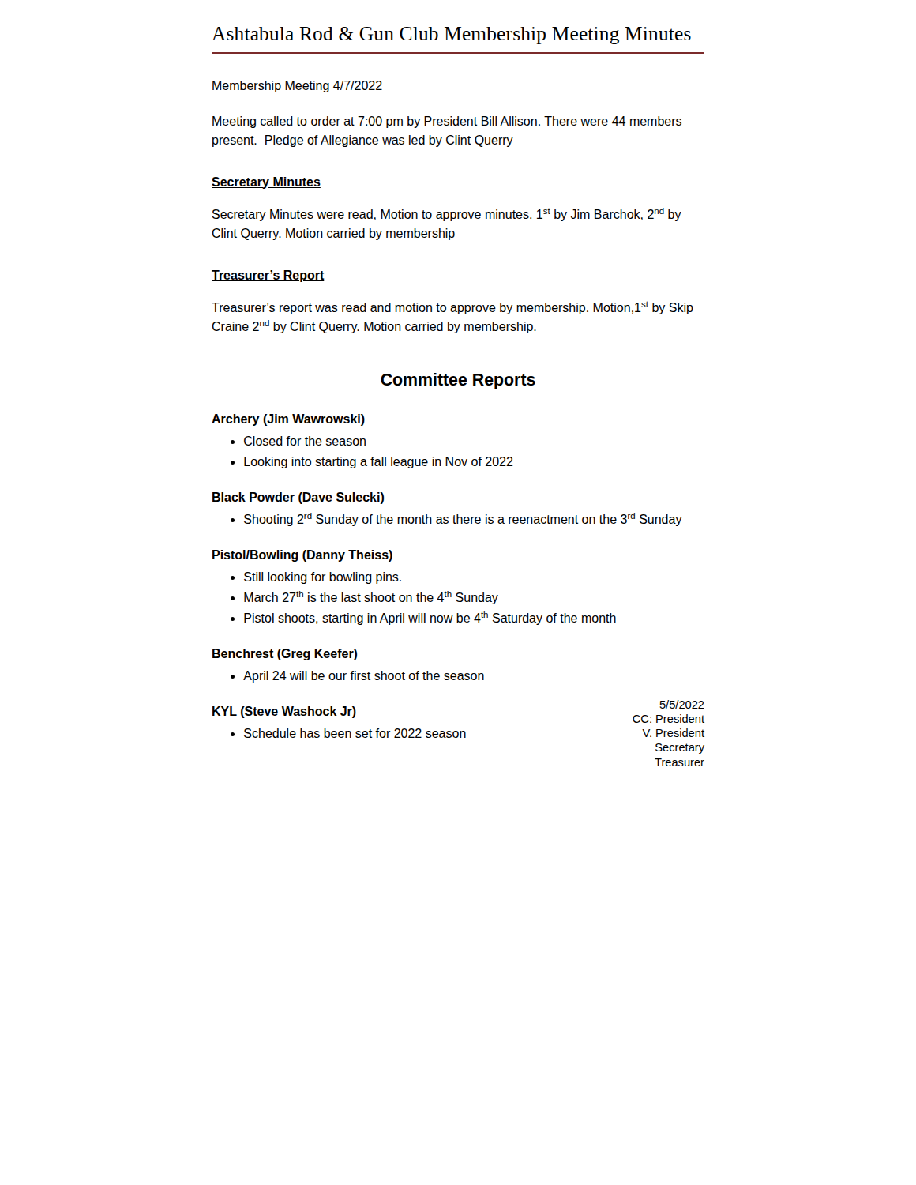Ashtabula Rod & Gun Club Membership Meeting Minutes
Membership Meeting 4/7/2022
Meeting called to order at 7:00 pm by President Bill Allison. There were 44 members present. Pledge of Allegiance was led by Clint Querry
Secretary Minutes
Secretary Minutes were read, Motion to approve minutes. 1st by Jim Barchok, 2nd by Clint Querry. Motion carried by membership
Treasurer’s Report
Treasurer’s report was read and motion to approve by membership. Motion,1st by Skip Craine 2nd by Clint Querry. Motion carried by membership.
Committee Reports
Archery (Jim Wawrowski)
Closed for the season
Looking into starting a fall league in Nov of 2022
Black Powder (Dave Sulecki)
Shooting 2rd Sunday of the month as there is a reenactment on the 3rd Sunday
Pistol/Bowling (Danny Theiss)
Still looking for bowling pins.
March 27th is the last shoot on the 4th Sunday
Pistol shoots, starting in April will now be 4th Saturday of the month
Benchrest (Greg Keefer)
April 24 will be our first shoot of the season
KYL (Steve Washock Jr)
Schedule has been set for 2022 season
5/5/2022
CC: President
V. President
Secretary
Treasurer